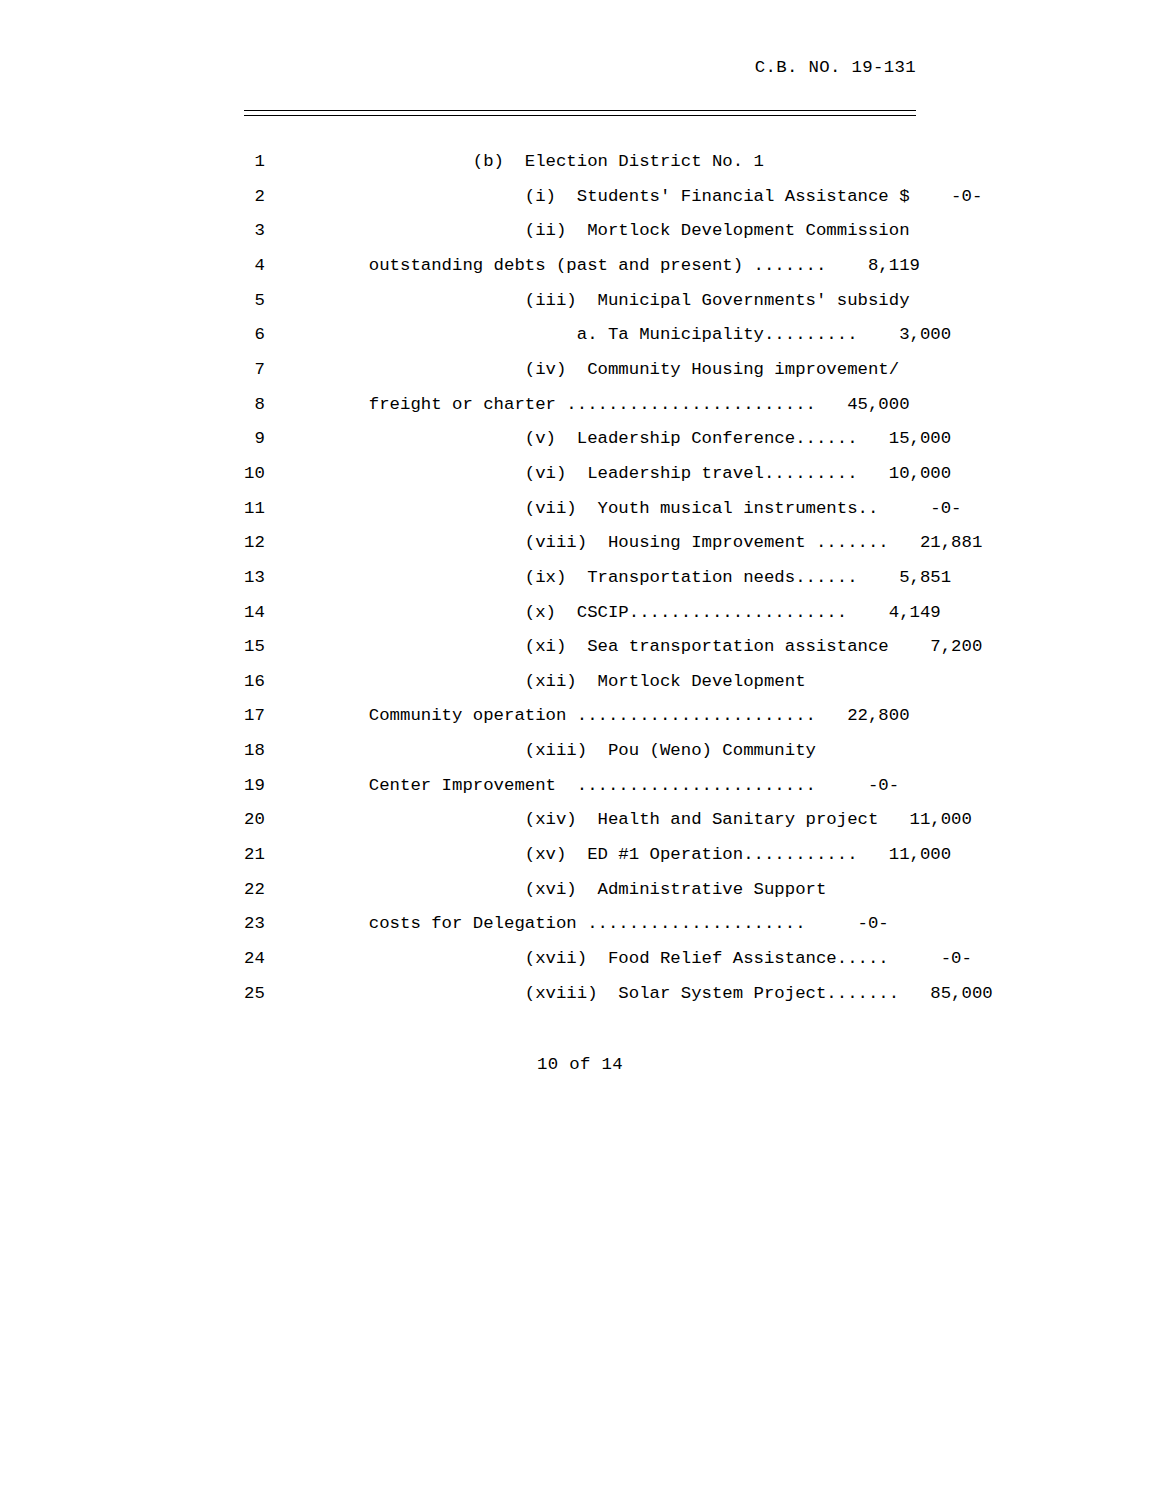C.B. NO. 19-131
| 1 | (b) Election District No. 1 |
| 2 | (i) Students' Financial Assistance $ -0- |
| 3 | (ii) Mortlock Development Commission |
| 4 | outstanding debts (past and present) ....... 8,119 |
| 5 | (iii) Municipal Governments' subsidy |
| 6 | a. Ta Municipality......... 3,000 |
| 7 | (iv) Community Housing improvement/ |
| 8 | freight or charter ........................ 45,000 |
| 9 | (v) Leadership Conference...... 15,000 |
| 10 | (vi) Leadership travel......... 10,000 |
| 11 | (vii) Youth musical instruments.. -0- |
| 12 | (viii) Housing Improvement ....... 21,881 |
| 13 | (ix) Transportation needs...... 5,851 |
| 14 | (x) CSCIP..................... 4,149 |
| 15 | (xi) Sea transportation assistance 7,200 |
| 16 | (xii) Mortlock Development |
| 17 | Community operation ....................... 22,800 |
| 18 | (xiii) Pou (Weno) Community |
| 19 | Center Improvement ....................... -0- |
| 20 | (xiv) Health and Sanitary project 11,000 |
| 21 | (xv) ED #1 Operation........... 11,000 |
| 22 | (xvi) Administrative Support |
| 23 | costs for Delegation ..................... -0- |
| 24 | (xvii) Food Relief Assistance..... -0- |
| 25 | (xviii) Solar System Project....... 85,000 |
10 of 14